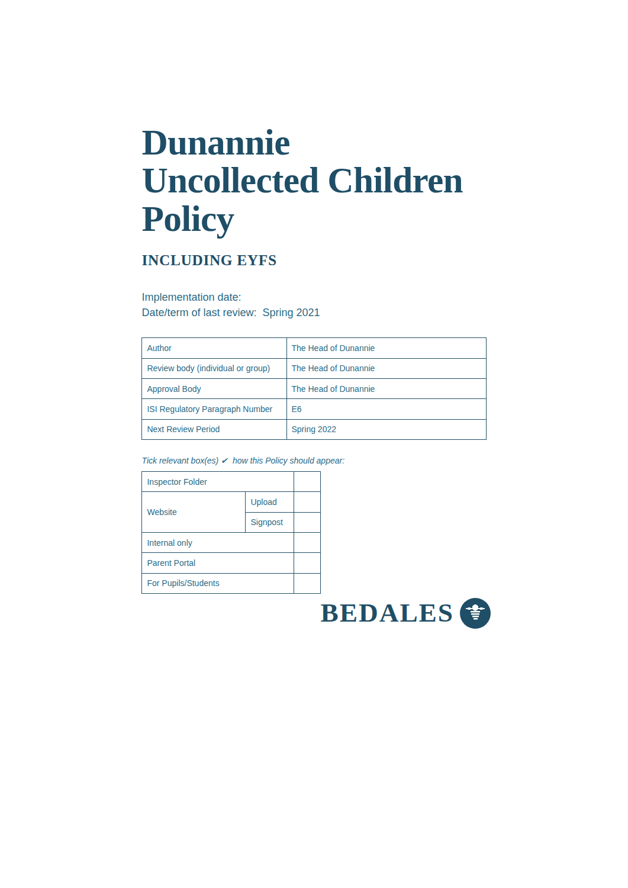Dunannie
Uncollected Children
Policy
INCLUDING EYFS
Implementation date:
Date/term of last review: Spring 2021
| Author | The Head of Dunannie |
| Review body (individual or group) | The Head of Dunannie |
| Approval Body | The Head of Dunannie |
| ISI Regulatory Paragraph Number | E6 |
| Next Review Period | Spring 2022 |
Tick relevant box(es) ✔ how this Policy should appear:
| Inspector Folder | |
| Website | Upload | |
| Signpost | |
| Internal only | |
| Parent Portal | |
| For Pupils/Students | |
BEDALES